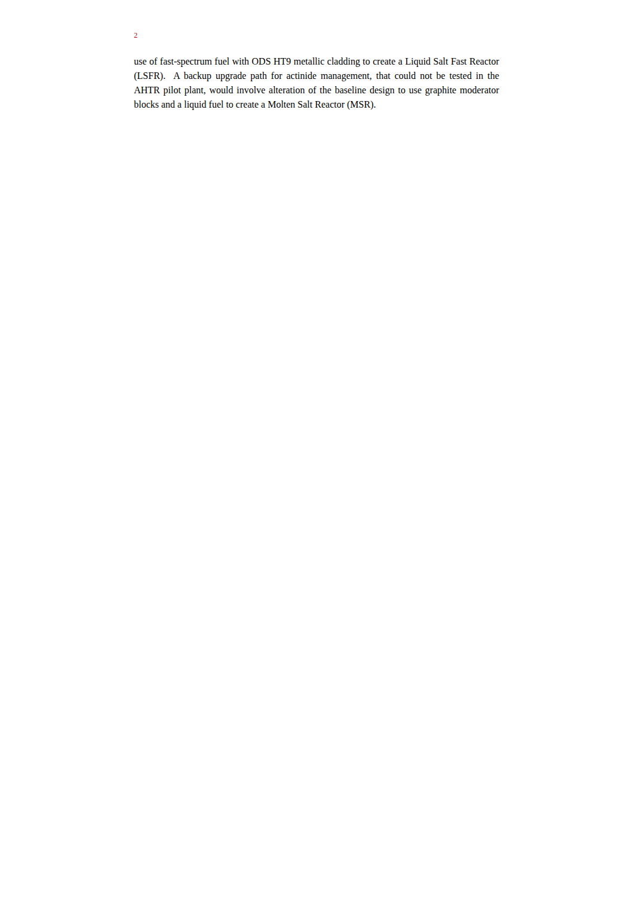2
use of fast-spectrum fuel with ODS HT9 metallic cladding to create a Liquid Salt Fast Reactor (LSFR). A backup upgrade path for actinide management, that could not be tested in the AHTR pilot plant, would involve alteration of the baseline design to use graphite moderator blocks and a liquid fuel to create a Molten Salt Reactor (MSR).